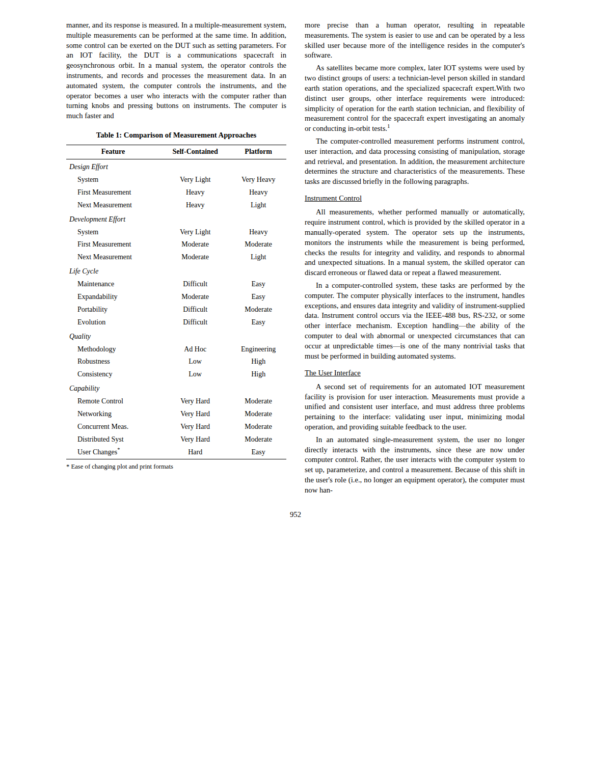manner, and its response is measured. In a multiple-measurement system, multiple measurements can be performed at the same time. In addition, some control can be exerted on the DUT such as setting parameters. For an IOT facility, the DUT is a communications spacecraft in geosynchronous orbit. In a manual system, the operator controls the instruments, and records and processes the measurement data. In an automated system, the computer controls the instruments, and the operator becomes a user who interacts with the computer rather than turning knobs and pressing buttons on instruments. The computer is much faster and
Table 1: Comparison of Measurement Approaches
| Feature | Self-Contained | Platform |
| --- | --- | --- |
| Design Effort | | |
| System | Very Light | Very Heavy |
| First Measurement | Heavy | Heavy |
| Next Measurement | Heavy | Light |
| Development Effort | | |
| System | Very Light | Heavy |
| First Measurement | Moderate | Moderate |
| Next Measurement | Moderate | Light |
| Life Cycle | | |
| Maintenance | Difficult | Easy |
| Expandability | Moderate | Easy |
| Portability | Difficult | Moderate |
| Evolution | Difficult | Easy |
| Quality | | |
| Methodology | Ad Hoc | Engineering |
| Robustness | Low | High |
| Consistency | Low | High |
| Capability | | |
| Remote Control | Very Hard | Moderate |
| Networking | Very Hard | Moderate |
| Concurrent Meas. | Very Hard | Moderate |
| Distributed Syst | Very Hard | Moderate |
| User Changes * | Hard | Easy |
* Ease of changing plot and print formats
more precise than a human operator, resulting in repeatable measurements. The system is easier to use and can be operated by a less skilled user because more of the intelligence resides in the computer's software.
As satellites became more complex, later IOT systems were used by two distinct groups of users: a technician-level person skilled in standard earth station operations, and the specialized spacecraft expert.With two distinct user groups, other interface requirements were introduced: simplicity of operation for the earth station technician, and flexibility of measurement control for the spacecraft expert investigating an anomaly or conducting in-orbit tests.1
The computer-controlled measurement performs instrument control, user interaction, and data processing consisting of manipulation, storage and retrieval, and presentation. In addition, the measurement architecture determines the structure and characteristics of the measurements. These tasks are discussed briefly in the following paragraphs.
Instrument Control
All measurements, whether performed manually or automatically, require instrument control, which is provided by the skilled operator in a manually-operated system. The operator sets up the instruments, monitors the instruments while the measurement is being performed, checks the results for integrity and validity, and responds to abnormal and unexpected situations. In a manual system, the skilled operator can discard erroneous or flawed data or repeat a flawed measurement.
In a computer-controlled system, these tasks are performed by the computer. The computer physically interfaces to the instrument, handles exceptions, and ensures data integrity and validity of instrument-supplied data. Instrument control occurs via the IEEE-488 bus, RS-232, or some other interface mechanism. Exception handling—the ability of the computer to deal with abnormal or unexpected circumstances that can occur at unpredictable times—is one of the many nontrivial tasks that must be performed in building automated systems.
The User Interface
A second set of requirements for an automated IOT measurement facility is provision for user interaction. Measurements must provide a unified and consistent user interface, and must address three problems pertaining to the interface: validating user input, minimizing modal operation, and providing suitable feedback to the user.
In an automated single-measurement system, the user no longer directly interacts with the instruments, since these are now under computer control. Rather, the user interacts with the computer system to set up, parameterize, and control a measurement. Because of this shift in the user's role (i.e., no longer an equipment operator), the computer must now han-
952